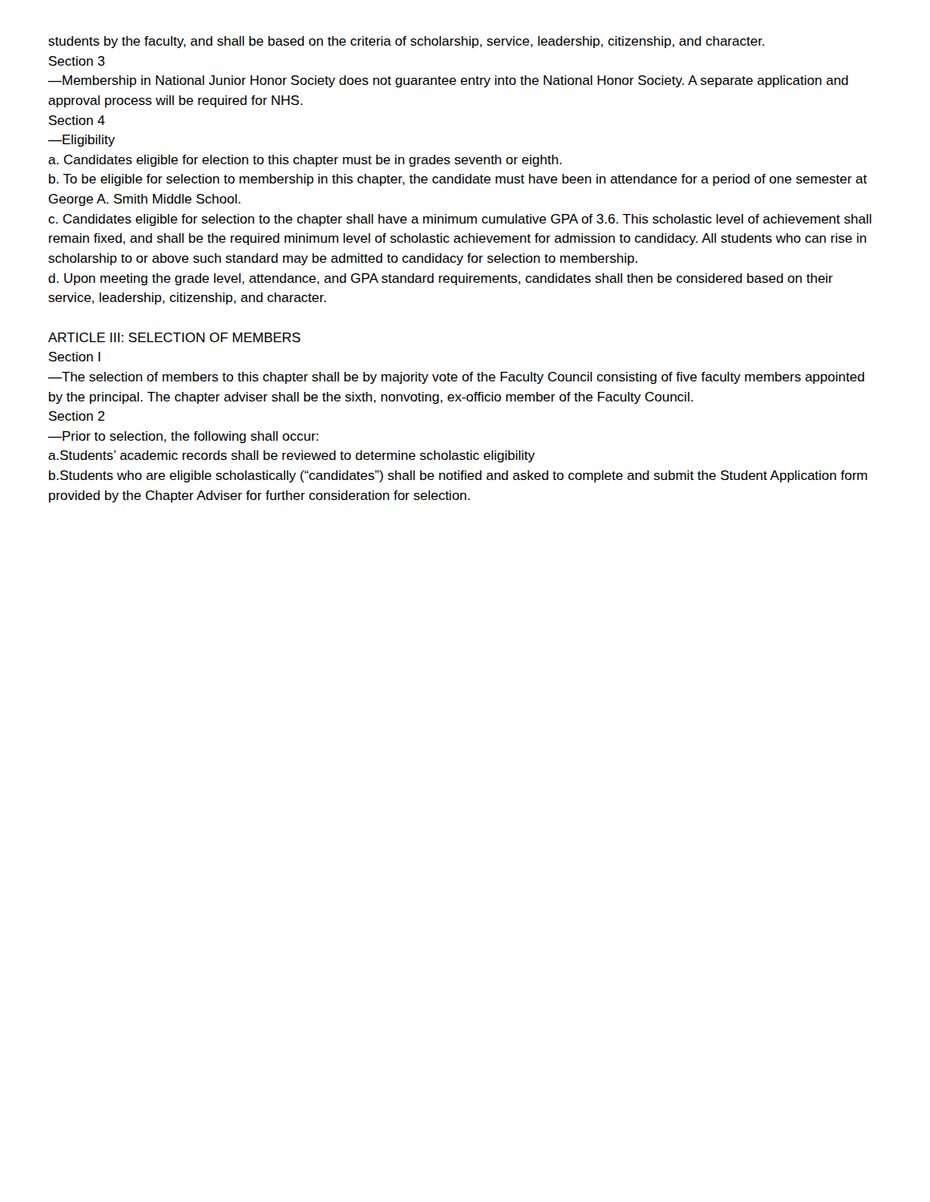students by the faculty, and shall be based on the criteria of scholarship, service, leadership, citizenship, and character.
Section 3
—Membership in National Junior Honor Society does not guarantee entry into the National Honor Society. A separate application and approval process will be required for NHS.
Section 4
—Eligibility
a. Candidates eligible for election to this chapter must be in grades seventh or eighth.
b. To be eligible for selection to membership in this chapter, the candidate must have been in attendance for a period of one semester at George A. Smith Middle School.
c. Candidates eligible for selection to the chapter shall have a minimum cumulative GPA of 3.6. This scholastic level of achievement shall remain fixed, and shall be the required minimum level of scholastic achievement for admission to candidacy. All students who can rise in scholarship to or above such standard may be admitted to candidacy for selection to membership.
d. Upon meeting the grade level, attendance, and GPA standard requirements, candidates shall then be considered based on their service, leadership, citizenship, and character.
ARTICLE III: SELECTION OF MEMBERS
Section I
—The selection of members to this chapter shall be by majority vote of the Faculty Council consisting of five faculty members appointed by the principal. The chapter adviser shall be the sixth, nonvoting, ex-officio member of the Faculty Council.
Section 2
—Prior to selection, the following shall occur:
a.Students’ academic records shall be reviewed to determine scholastic eligibility
b.Students who are eligible scholastically (“candidates”) shall be notified and asked to complete and submit the Student Application form provided by the Chapter Adviser for further consideration for selection.